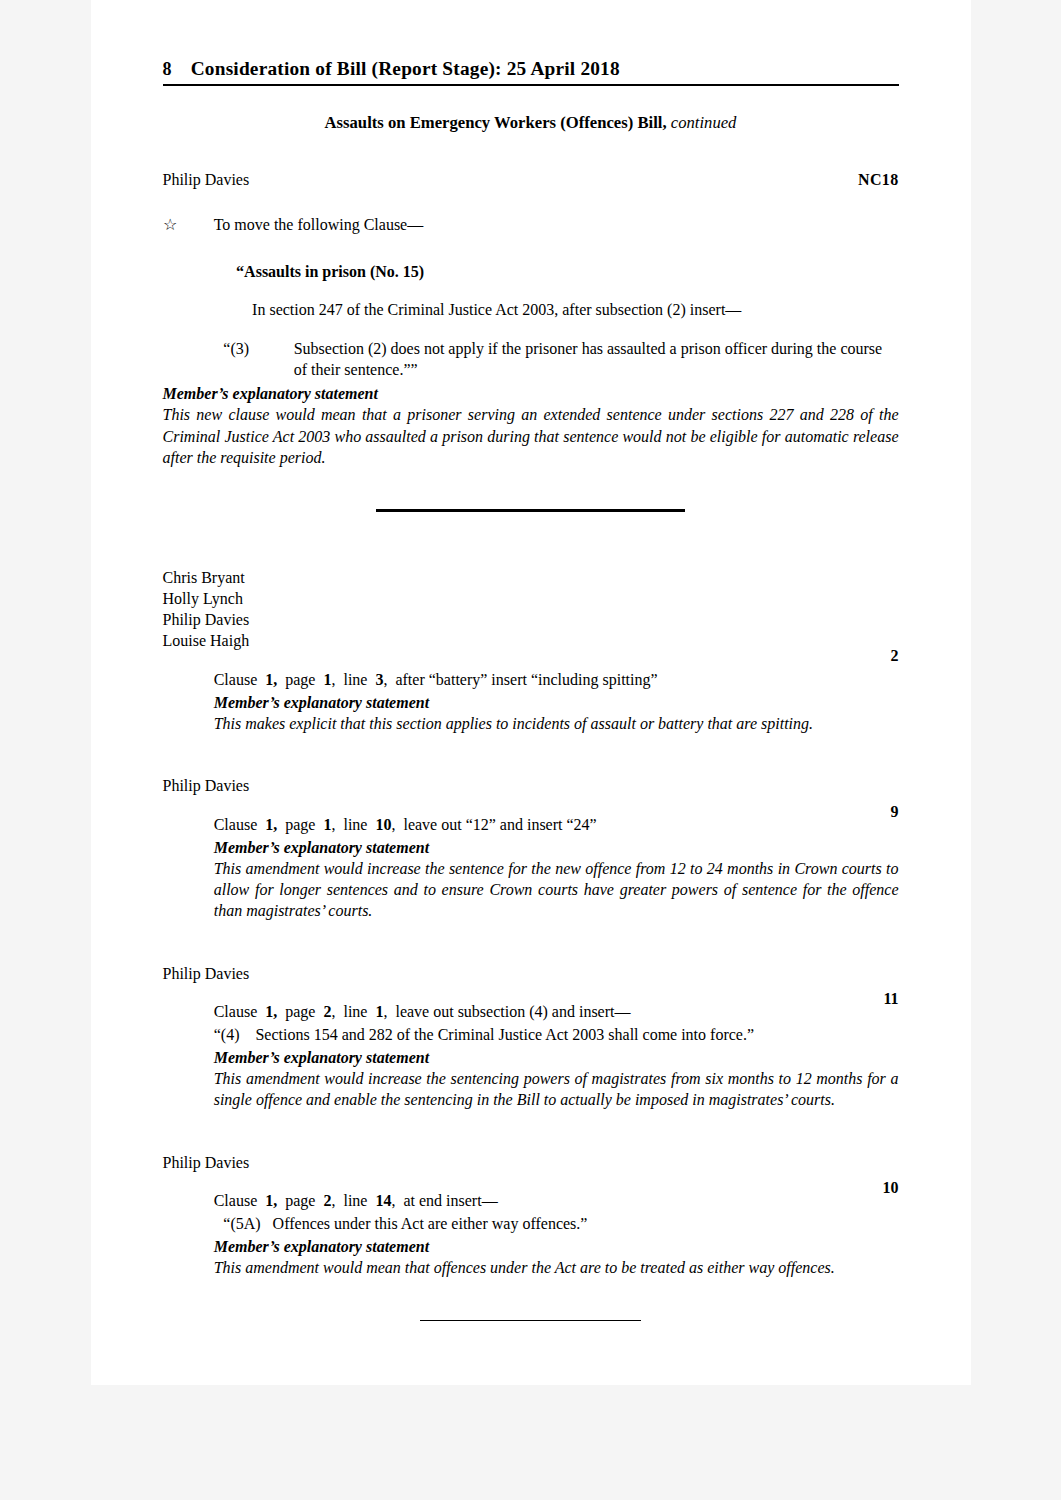8 Consideration of Bill (Report Stage): 25 April 2018
Assaults on Emergency Workers (Offences) Bill, continued
Philip Davies
NC18
☆To move the following Clause—
“Assaults in prison (No. 15)
In section 247 of the Criminal Justice Act 2003, after subsection (2) insert—
“(3) Subsection (2) does not apply if the prisoner has assaulted a prison officer during the course of their sentence.””
Member’s explanatory statement
This new clause would mean that a prisoner serving an extended sentence under sections 227 and 228 of the Criminal Justice Act 2003 who assaulted a prison during that sentence would not be eligible for automatic release after the requisite period.
Chris Bryant
Holly Lynch
Philip Davies
Louise Haigh
2
Clause 1, page 1, line 3, after “battery” insert “including spitting”
Member’s explanatory statement
This makes explicit that this section applies to incidents of assault or battery that are spitting.
Philip Davies
9
Clause 1, page 1, line 10, leave out “12” and insert “24”
Member’s explanatory statement
This amendment would increase the sentence for the new offence from 12 to 24 months in Crown courts to allow for longer sentences and to ensure Crown courts have greater powers of sentence for the offence than magistrates’ courts.
Philip Davies
11
Clause 1, page 2, line 1, leave out subsection (4) and insert—
“(4) Sections 154 and 282 of the Criminal Justice Act 2003 shall come into force.”
Member’s explanatory statement
This amendment would increase the sentencing powers of magistrates from six months to 12 months for a single offence and enable the sentencing in the Bill to actually be imposed in magistrates’ courts.
Philip Davies
10
Clause 1, page 2, line 14, at end insert—
“(5A) Offences under this Act are either way offences.”
Member’s explanatory statement
This amendment would mean that offences under the Act are to be treated as either way offences.